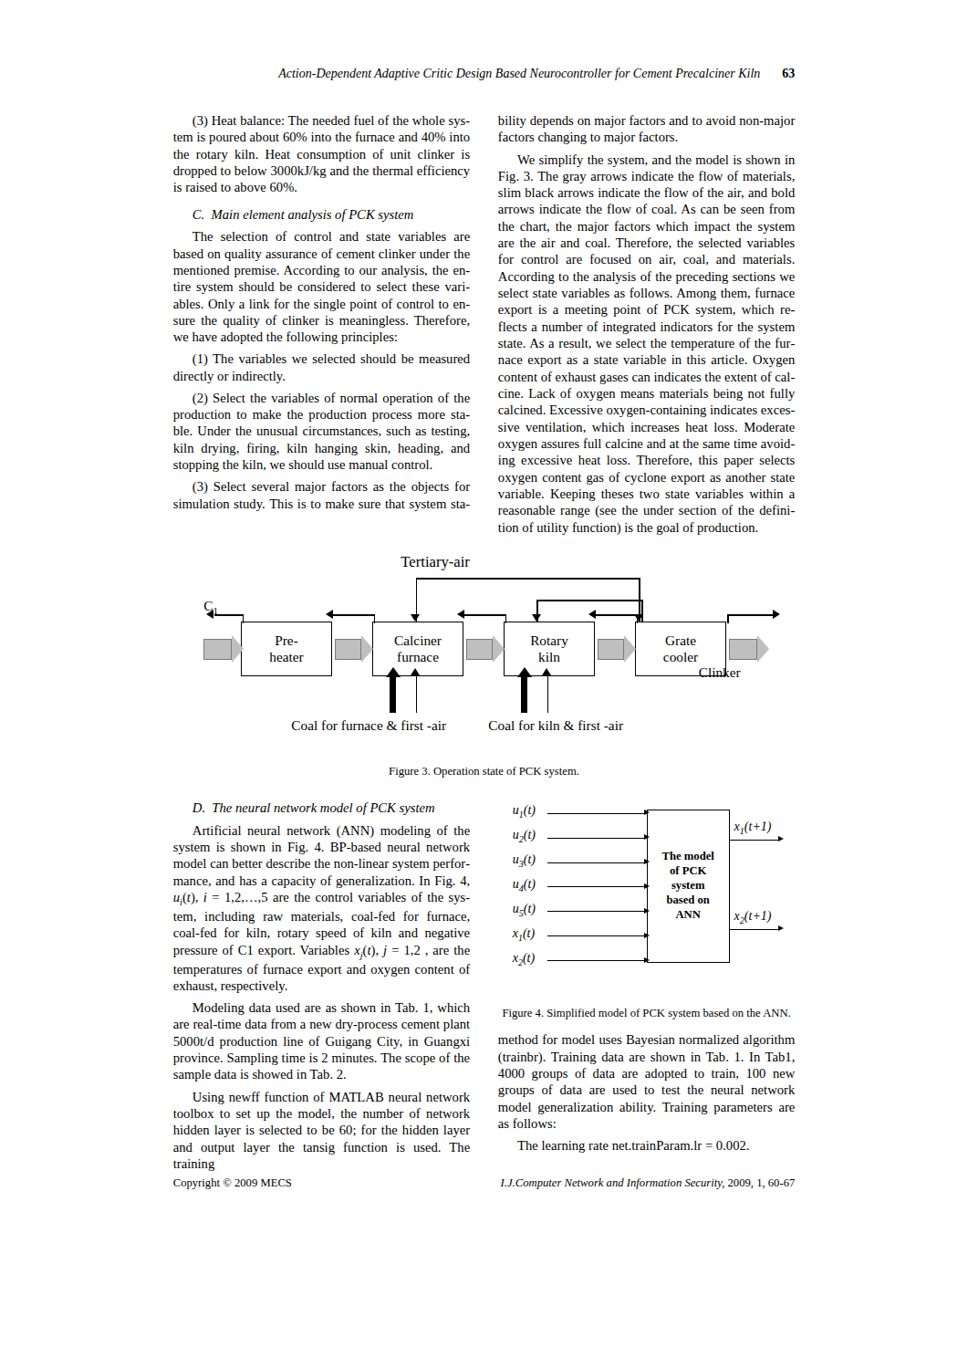Action-Dependent Adaptive Critic Design Based Neurocontroller for Cement Precalciner Kiln63
(3) Heat balance: The needed fuel of the whole system is poured about 60% into the furnace and 40% into the rotary kiln. Heat consumption of unit clinker is dropped to below 3000kJ/kg and the thermal efficiency is raised to above 60%.
C. Main element analysis of PCK system
The selection of control and state variables are based on quality assurance of cement clinker under the mentioned premise. According to our analysis, the entire system should be considered to select these variables. Only a link for the single point of control to ensure the quality of clinker is meaningless. Therefore, we have adopted the following principles:
(1) The variables we selected should be measured directly or indirectly.
(2) Select the variables of normal operation of the production to make the production process more stable. Under the unusual circumstances, such as testing, kiln drying, firing, kiln hanging skin, heading, and stopping the kiln, we should use manual control.
(3) Select several major factors as the objects for simulation study. This is to make sure that system stability depends on major factors and to avoid non-major factors changing to major factors.
We simplify the system, and the model is shown in Fig. 3. The gray arrows indicate the flow of materials, slim black arrows indicate the flow of the air, and bold arrows indicate the flow of coal. As can be seen from the chart, the major factors which impact the system are the air and coal. Therefore, the selected variables for control are focused on air, coal, and materials. According to the analysis of the preceding sections we select state variables as follows. Among them, furnace export is a meeting point of PCK system, which reflects a number of integrated indicators for the system state. As a result, we select the temperature of the furnace export as a state variable in this article. Oxygen content of exhaust gases can indicates the extent of calcine. Lack of oxygen means materials being not fully calcined. Excessive oxygen-containing indicates excessive ventilation, which increases heat loss. Moderate oxygen assures full calcine and at the same time avoiding excessive heat loss. Therefore, this paper selects oxygen content gas of cyclone export as another state variable. Keeping theses two state variables within a reasonable range (see the under section of the definition of utility function) is the goal of production.
Tertiary-air
C1
Pre-heater
Calciner furnace
Rotary kiln
Grate cooler
Clinker
Coal for furnace & first -air
Coal for kiln & first -air
Figure 3. Operation state of PCK system.
D. The neural network model of PCK system
Artificial neural network (ANN) modeling of the system is shown in Fig. 4. BP-based neural network model can better describe the non-linear system performance, and has a capacity of generalization. In Fig. 4, ui(t), i = 1,2,…,5 are the control variables of the system, including raw materials, coal-fed for furnace, coal-fed for kiln, rotary speed of kiln and negative pressure of C1 export. Variables xj(t), j = 1,2 , are the temperatures of furnace export and oxygen content of exhaust, respectively.
Modeling data used are as shown in Tab. 1, which are real-time data from a new dry-process cement plant 5000t/d production line of Guigang City, in Guangxi province. Sampling time is 2 minutes. The scope of the sample data is showed in Tab. 2.
Using newff function of MATLAB neural network toolbox to set up the model, the number of network hidden layer is selected to be 60; for the hidden layer and output layer the tansig function is used. The training
The model
of PCK
system
based on
ANN
u1(t)
u2(t)
u3(t)
u4(t)
u5(t)
x1(t)
x2(t)
x1(t+1)
x2(t+1)
Figure 4. Simplified model of PCK system based on the ANN.
method for model uses Bayesian normalized algorithm (trainbr). Training data are shown in Tab. 1. In Tab1, 4000 groups of data are adopted to train, 100 new groups of data are used to test the neural network model generalization ability. Training parameters are as follows:
The learning rate net.trainParam.lr = 0.002.
Copyright © 2009 MECS
I.J.Computer Network and Information Security, 2009, 1, 60-67